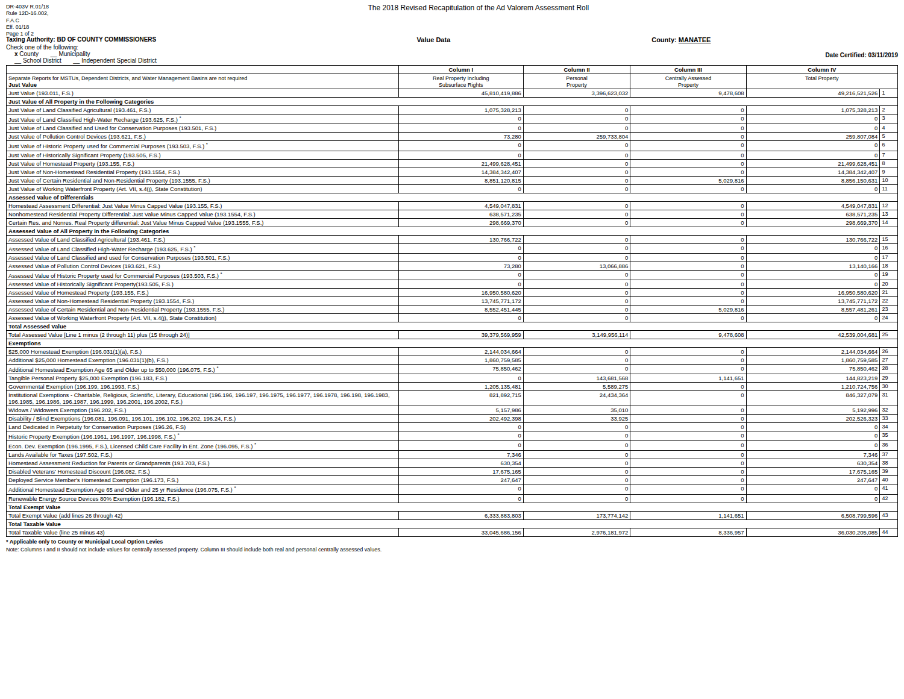DR-403V R.01/18
Rule 12D-16.002,
F.A.C
Eff. 01/18
Page 1 of 2
The 2018 Revised Recapitulation of the Ad Valorem Assessment Roll
Taxing Authority: BD OF COUNTY COMMISSIONERS
Check one of the following:
x County __ Municipality
__ School District __ Independent Special District
Value Data
County: MANATEE
Date Certified: 03/11/2019
| | Column I | Column II | Column III | Column IV |
| --- | --- | --- | --- | --- |
| Separate Reports for MSTUs, Dependent Districts, and Water Management Basins are not required Just Value | Real Property Including Subsurface Rights | Personal Property | Centrally Assessed Property | Total Property |
| Just Value (193.011, F.S.) | 45,810,419,886 | 3,396,623,032 | 9,478,608 | 49,216,521,526 | 1 |
| Just Value of All Property in the Following Categories | |
| Just Value of Land Classified Agricultural (193.461, F.S.) | 1,075,328,213 | 0 | 0 | 1,075,328,213 | 2 |
| Just Value of Land Classified High-Water Recharge (193.625, F.S.) * | 0 | 0 | 0 | 0 | 3 |
| Just Value of Land Classified and Used for Conservation Purposes (193.501, F.S.) | 0 | 0 | 0 | 0 | 4 |
| Just Value of Pollution Control Devices (193.621, F.S.) | 73,280 | 259,733,804 | 0 | 259,807,084 | 5 |
| Just Value of Historic Property used for Commercial Purposes (193.503, F.S.) * | 0 | 0 | 0 | 0 | 6 |
| Just Value of Historically Significant Property (193.505, F.S.) | 0 | 0 | 0 | 0 | 7 |
| Just Value of Homestead Property (193.155, F.S.) | 21,499,628,451 | 0 | 0 | 21,499,628,451 | 8 |
| Just Value of Non-Homestead Residential Property (193.1554, F.S.) | 14,384,342,407 | 0 | 0 | 14,384,342,407 | 9 |
| Just Value of Certain Residential and Non-Residential Property (193.1555, F.S.) | 8,851,120,815 | 0 | 5,029,816 | 8,856,150,631 | 10 |
| Just Value of Working Waterfront Property (Art. VII, s.4(j), State Constitution) | 0 | 0 | 0 | 0 | 11 |
| Assessed Value of Differentials | |
| Homestead Assessment Differential: Just Value Minus Capped Value (193.155, F.S.) | 4,549,047,831 | 0 | 0 | 4,549,047,831 | 12 |
| Nonhomestead Residential Property Differential: Just Value Minus Capped Value (193.1554, F.S.) | 638,571,235 | 0 | 0 | 638,571,235 | 13 |
| Certain Res. and Nonres. Real Property differential: Just Value Minus Capped Value (193.1555, F.S.) | 298,669,370 | 0 | 0 | 298,669,370 | 14 |
| Assessed Value of All Property in the Following Categories | |
| Assessed Value of Land Classified Agricultural (193.461, F.S.) | 130,766,722 | 0 | 0 | 130,766,722 | 15 |
| Assessed Value of Land Classified High-Water Recharge (193.625, F.S.) * | 0 | 0 | 0 | 0 | 16 |
| Assessed Value of Land Classified and used for Conservation Purposes (193.501, F.S.) | 0 | 0 | 0 | 0 | 17 |
| Assessed Value of Pollution Control Devices (193.621, F.S.) | 73,280 | 13,066,886 | 0 | 13,140,166 | 18 |
| Assessed Value of Historic Property used for Commercial Purposes (193.503, F.S.) * | 0 | 0 | 0 | 0 | 19 |
| Assessed Value of Historically Significant Property(193.505, F.S.) | 0 | 0 | 0 | 0 | 20 |
| Assessed Value of Homestead Property (193.155, F.S.) | 16,950,580,620 | 0 | 0 | 16,950,580,620 | 21 |
| Assessed Value of Non-Homestead Residential Property (193.1554, F.S.) | 13,745,771,172 | 0 | 0 | 13,745,771,172 | 22 |
| Assessed Value of Certain Residential and Non-Residential Property (193.1555, F.S.) | 8,552,451,445 | 0 | 5,029,816 | 8,557,481,261 | 23 |
| Assessed Value of Working Waterfront Property (Art. VII, s.4(j), State Constitution) | 0 | 0 | 0 | 0 | 24 |
| Total Assessed Value | |
| Total Assessed Value [Line 1 minus (2 through 11) plus (15 through 24)] | 39,379,569,959 | 3,149,956,114 | 9,478,608 | 42,539,004,681 | 25 |
| Exemptions | |
| $25,000 Homestead Exemption (196.031(1)(a), F.S.) | 2,144,034,664 | 0 | 0 | 2,144,034,664 | 26 |
| Additional $25,000 Homestead Exemption (196.031(1)(b), F.S.) | 1,860,759,585 | 0 | 0 | 1,860,759,585 | 27 |
| Additional Homestead Exemption Age 65 and Older up to $50,000 (196.075, F.S.) * | 75,850,462 | 0 | 0 | 75,850,462 | 28 |
| Tangible Personal Property $25,000 Exemption (196.183, F.S.) | 0 | 143,681,568 | 1,141,651 | 144,823,219 | 29 |
| Governmental Exemption (196.199, 196.1993, F.S.) | 1,205,135,481 | 5,589,275 | 0 | 1,210,724,756 | 30 |
| Institutional Exemptions - Charitable, Religious, Scientific, Literary, Educational (196.196, 196.197, 196.1975, 196.1977, 196.1978, 196.198, 196.1983, 196.1985, 196.1986, 196.1987, 196.1999, 196.2001, 196.2002, F.S.) | 821,892,715 | 24,434,364 | 0 | 846,327,079 | 31 |
| Widows / Widowers Exemption (196.202, F.S.) | 5,157,986 | 35,010 | 0 | 5,192,996 | 32 |
| Disability / Blind Exemptions (196.081, 196.091, 196.101, 196.102, 196.202, 196.24, F.S.) | 202,492,398 | 33,925 | 0 | 202,526,323 | 33 |
| Land Dedicated in Perpetuity for Conservation Purposes (196.26, F.S) | 0 | 0 | 0 | 0 | 34 |
| Historic Property Exemption (196.1961, 196.1997, 196.1998, F.S.) * | 0 | 0 | 0 | 0 | 35 |
| Econ. Dev. Exemption (196.1995, F.S.), Licensed Child Care Facility in Ent. Zone (196.095, F.S.) * | 0 | 0 | 0 | 0 | 36 |
| Lands Available for Taxes (197.502, F.S.) | 7,346 | 0 | 0 | 7,346 | 37 |
| Homestead Assessment Reduction for Parents or Grandparents (193.703, F.S.) | 630,354 | 0 | 0 | 630,354 | 38 |
| Disabled Veterans' Homestead Discount (196.082, F.S.) | 17,675,165 | 0 | 0 | 17,675,165 | 39 |
| Deployed Service Member's Homestead Exemption (196.173, F.S.) | 247,647 | 0 | 0 | 247,647 | 40 |
| Additional Homestead Exemption Age 65 and Older and 25 yr Residence (196.075, F.S.) * | 0 | 0 | 0 | 0 | 41 |
| Renewable Energy Source Devices 80% Exemption (196.182, F.S.) | 0 | 0 | 0 | 0 | 42 |
| Total Exempt Value | |
| Total Exempt Value (add lines 26 through 42) | 6,333,883,803 | 173,774,142 | 1,141,651 | 6,508,799,596 | 43 |
| Total Taxable Value | |
| Total Taxable Value (line 25 minus 43) | 33,045,686,156 | 2,976,181,972 | 8,336,957 | 36,030,205,085 | 44 |
* Applicable only to County or Municipal Local Option Levies
Note: Columns I and II should not include values for centrally assessed property. Column III should include both real and personal centrally assessed values.